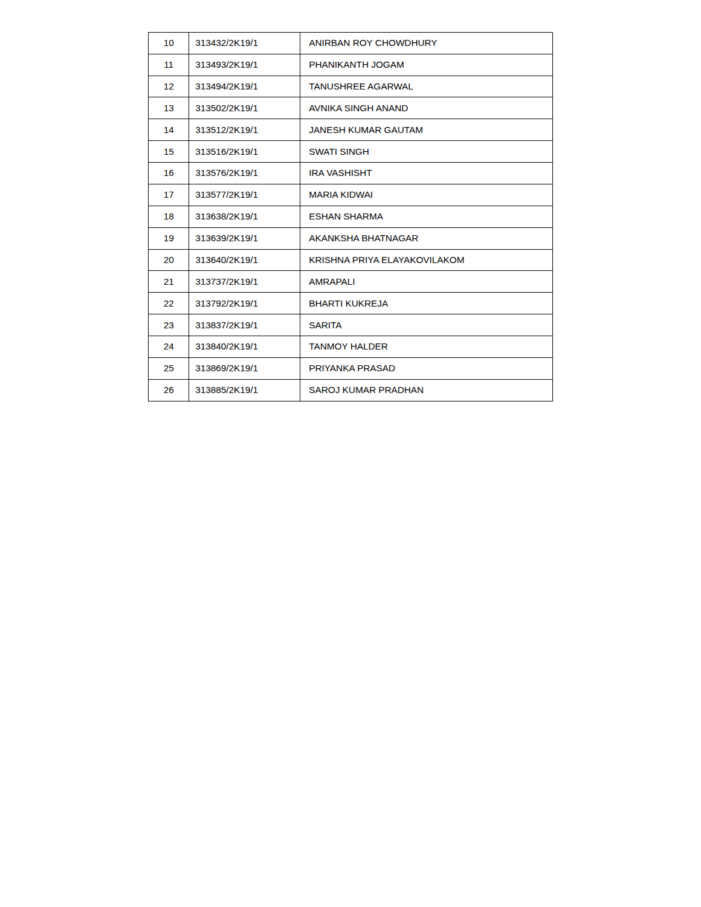| 10 | 313432/2K19/1 | ANIRBAN ROY CHOWDHURY |
| 11 | 313493/2K19/1 | PHANIKANTH JOGAM |
| 12 | 313494/2K19/1 | TANUSHREE AGARWAL |
| 13 | 313502/2K19/1 | AVNIKA SINGH ANAND |
| 14 | 313512/2K19/1 | JANESH KUMAR GAUTAM |
| 15 | 313516/2K19/1 | SWATI SINGH |
| 16 | 313576/2K19/1 | IRA VASHISHT |
| 17 | 313577/2K19/1 | MARIA KIDWAI |
| 18 | 313638/2K19/1 | ESHAN SHARMA |
| 19 | 313639/2K19/1 | AKANKSHA BHATNAGAR |
| 20 | 313640/2K19/1 | KRISHNA PRIYA ELAYAKOVILAKOM |
| 21 | 313737/2K19/1 | AMRAPALI |
| 22 | 313792/2K19/1 | BHARTI KUKREJA |
| 23 | 313837/2K19/1 | SARITA |
| 24 | 313840/2K19/1 | TANMOY HALDER |
| 25 | 313869/2K19/1 | PRIYANKA PRASAD |
| 26 | 313885/2K19/1 | SAROJ KUMAR PRADHAN |